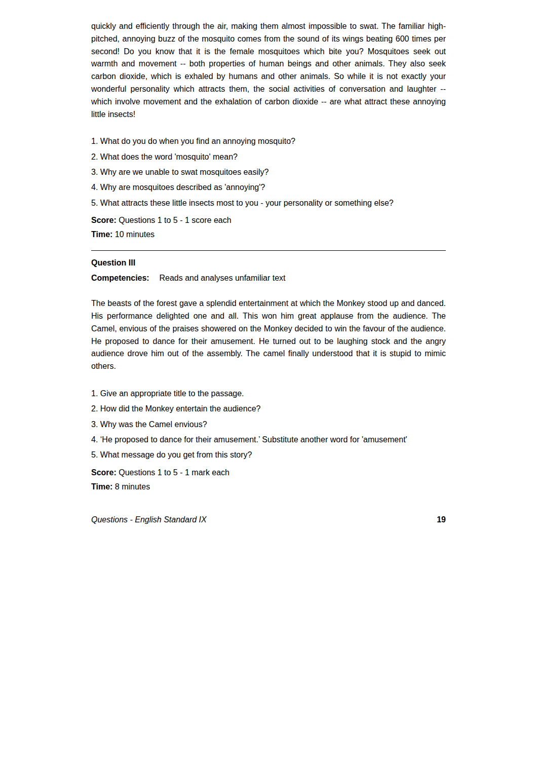quickly and efficiently through the air, making them almost impossible to swat. The familiar high-pitched, annoying buzz of the mosquito comes from the sound of its wings beating 600 times per second! Do you know that it is the female mosquitoes which bite you? Mosquitoes seek out warmth and movement -- both properties of human beings and other animals. They also seek carbon dioxide, which is exhaled by humans and other animals. So while it is not exactly your wonderful personality which attracts them, the social activities of conversation and laughter -- which involve movement and the exhalation of carbon dioxide -- are what attract these annoying little insects!
1. What do you do when you find an annoying mosquito?
2. What does the word 'mosquito' mean?
3. Why are we unable to swat mosquitoes easily?
4. Why are mosquitoes described as 'annoying'?
5. What attracts these little insects most to you - your personality or something else?
Score: Questions 1 to 5 - 1 score each
Time: 10 minutes
Question III
Competencies: Reads and analyses unfamiliar text
The beasts of the forest gave a splendid entertainment at which the Monkey stood up and danced. His performance delighted one and all. This won him great applause from the audience. The Camel, envious of the praises showered on the Monkey decided to win the favour of the audience. He proposed to dance for their amusement. He turned out to be laughing stock and the angry audience drove him out of the assembly. The camel finally understood that it is stupid to mimic others.
1. Give an appropriate title to the passage.
2. How did the Monkey entertain the audience?
3. Why was the Camel envious?
4. ‘He proposed to dance for their amusement.’ Substitute another word for 'amusement'
5. What message do you get from this story?
Score: Questions 1 to 5 - 1 mark each
Time: 8 minutes
Questions - English Standard IX 19